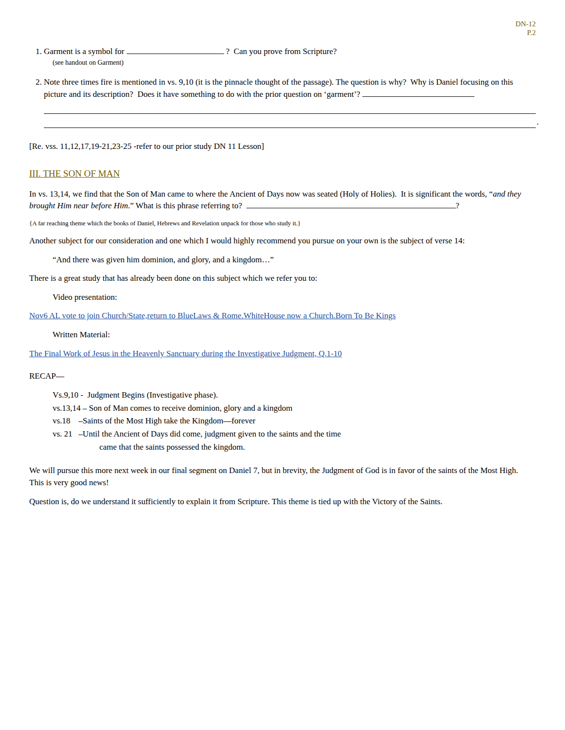DN-12
P.2
Garment is a symbol for ? Can you prove from Scripture? (see handout on Garment)
Note three times fire is mentioned in vs. 9,10 (it is the pinnacle thought of the passage). The question is why? Why is Daniel focusing on this picture and its description? Does it have something to do with the prior question on ‘garment’?
[Re. vss. 11,12,17,19-21,23-25 -refer to our prior study DN 11 Lesson]
III. THE SON OF MAN
In vs. 13,14, we find that the Son of Man came to where the Ancient of Days now was seated (Holy of Holies). It is significant the words, “and they brought Him near before Him.” What is this phrase referring to? ?
{A far reaching theme which the books of Daniel, Hebrews and Revelation unpack for those who study it.}
Another subject for our consideration and one which I would highly recommend you pursue on your own is the subject of verse 14:
“And there was given him dominion, and glory, and a kingdom…”
There is a great study that has already been done on this subject which we refer you to:
Video presentation:
Nov6 AL vote to join Church/State,return to BlueLaws & Rome.WhiteHouse now a Church.Born To Be Kings
Written Material:
The Final Work of Jesus in the Heavenly Sanctuary during the Investigative Judgment, Q.1-10
RECAP—
Vs.9,10 - Judgment Begins (Investigative phase).
vs.13,14 – Son of Man comes to receive dominion, glory and a kingdom
vs.18 –Saints of the Most High take the Kingdom—forever
vs. 21 –Until the Ancient of Days did come, judgment given to the saints and the time
came that the saints possessed the kingdom.
We will pursue this more next week in our final segment on Daniel 7, but in brevity, the Judgment of God is in favor of the saints of the Most High. This is very good news!
Question is, do we understand it sufficiently to explain it from Scripture. This theme is tied up with the Victory of the Saints.